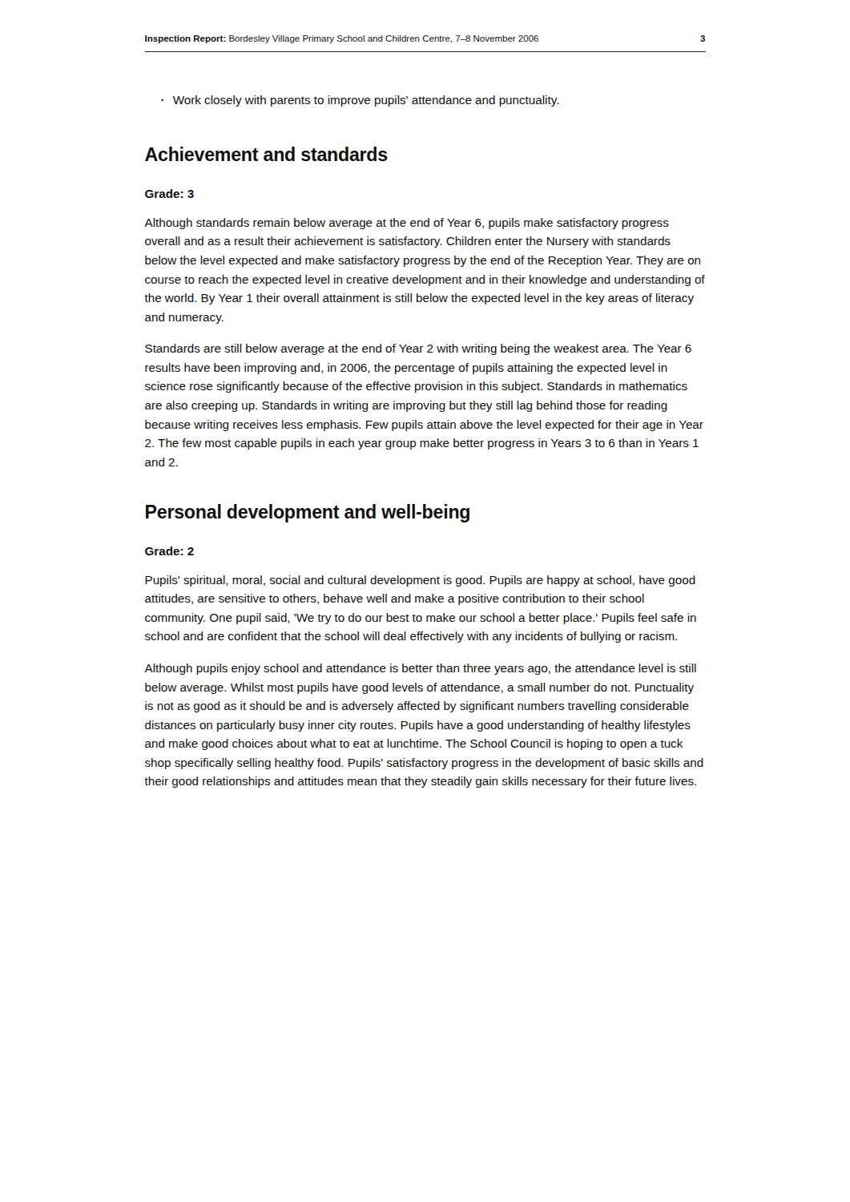Inspection Report: Bordesley Village Primary School and Children Centre, 7–8 November 2006 3
Work closely with parents to improve pupils' attendance and punctuality.
Achievement and standards
Grade: 3
Although standards remain below average at the end of Year 6, pupils make satisfactory progress overall and as a result their achievement is satisfactory. Children enter the Nursery with standards below the level expected and make satisfactory progress by the end of the Reception Year. They are on course to reach the expected level in creative development and in their knowledge and understanding of the world. By Year 1 their overall attainment is still below the expected level in the key areas of literacy and numeracy.
Standards are still below average at the end of Year 2 with writing being the weakest area. The Year 6 results have been improving and, in 2006, the percentage of pupils attaining the expected level in science rose significantly because of the effective provision in this subject. Standards in mathematics are also creeping up. Standards in writing are improving but they still lag behind those for reading because writing receives less emphasis. Few pupils attain above the level expected for their age in Year 2. The few most capable pupils in each year group make better progress in Years 3 to 6 than in Years 1 and 2.
Personal development and well-being
Grade: 2
Pupils' spiritual, moral, social and cultural development is good. Pupils are happy at school, have good attitudes, are sensitive to others, behave well and make a positive contribution to their school community. One pupil said, 'We try to do our best to make our school a better place.' Pupils feel safe in school and are confident that the school will deal effectively with any incidents of bullying or racism.
Although pupils enjoy school and attendance is better than three years ago, the attendance level is still below average. Whilst most pupils have good levels of attendance, a small number do not. Punctuality is not as good as it should be and is adversely affected by significant numbers travelling considerable distances on particularly busy inner city routes. Pupils have a good understanding of healthy lifestyles and make good choices about what to eat at lunchtime. The School Council is hoping to open a tuck shop specifically selling healthy food. Pupils' satisfactory progress in the development of basic skills and their good relationships and attitudes mean that they steadily gain skills necessary for their future lives.